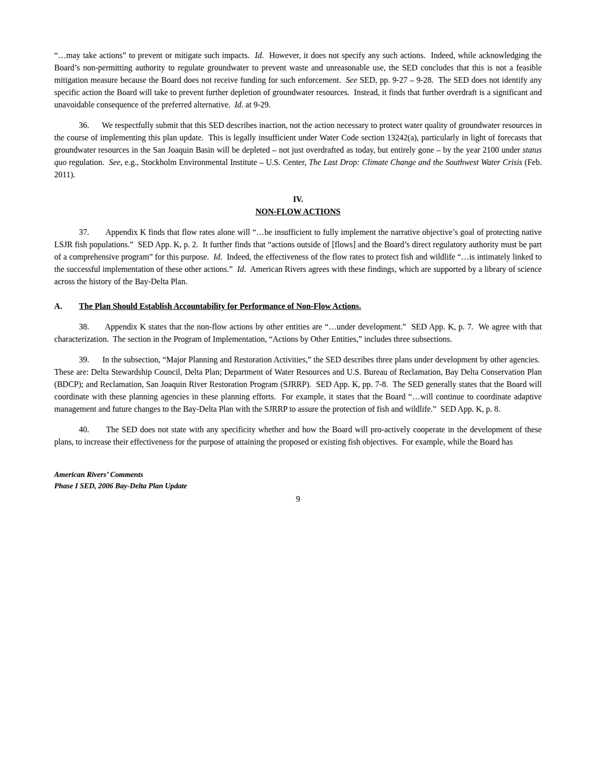“…may take actions” to prevent or mitigate such impacts. Id. However, it does not specify any such actions. Indeed, while acknowledging the Board’s non-permitting authority to regulate groundwater to prevent waste and unreasonable use, the SED concludes that this is not a feasible mitigation measure because the Board does not receive funding for such enforcement. See SED, pp. 9-27 – 9-28. The SED does not identify any specific action the Board will take to prevent further depletion of groundwater resources. Instead, it finds that further overdraft is a significant and unavoidable consequence of the preferred alternative. Id. at 9-29.
36. We respectfully submit that this SED describes inaction, not the action necessary to protect water quality of groundwater resources in the course of implementing this plan update. This is legally insufficient under Water Code section 13242(a), particularly in light of forecasts that groundwater resources in the San Joaquin Basin will be depleted – not just overdrafted as today, but entirely gone – by the year 2100 under status quo regulation. See, e.g., Stockholm Environmental Institute – U.S. Center, The Last Drop: Climate Change and the Southwest Water Crisis (Feb. 2011).
IV. NON-FLOW ACTIONS
37. Appendix K finds that flow rates alone will “…be insufficient to fully implement the narrative objective’s goal of protecting native LSJR fish populations.” SED App. K, p. 2. It further finds that “actions outside of [flows] and the Board’s direct regulatory authority must be part of a comprehensive program” for this purpose. Id. Indeed, the effectiveness of the flow rates to protect fish and wildlife “…is intimately linked to the successful implementation of these other actions.” Id. American Rivers agrees with these findings, which are supported by a library of science across the history of the Bay-Delta Plan.
A. The Plan Should Establish Accountability for Performance of Non-Flow Actions.
38. Appendix K states that the non-flow actions by other entities are “…under development.” SED App. K, p. 7. We agree with that characterization. The section in the Program of Implementation, “Actions by Other Entities,” includes three subsections.
39. In the subsection, “Major Planning and Restoration Activities,” the SED describes three plans under development by other agencies. These are: Delta Stewardship Council, Delta Plan; Department of Water Resources and U.S. Bureau of Reclamation, Bay Delta Conservation Plan (BDCP); and Reclamation, San Joaquin River Restoration Program (SJRRP). SED App. K, pp. 7-8. The SED generally states that the Board will coordinate with these planning agencies in these planning efforts. For example, it states that the Board “…will continue to coordinate adaptive management and future changes to the Bay-Delta Plan with the SJRRP to assure the protection of fish and wildlife.” SED App. K, p. 8.
40. The SED does not state with any specificity whether and how the Board will pro-actively cooperate in the development of these plans, to increase their effectiveness for the purpose of attaining the proposed or existing fish objectives. For example, while the Board has
American Rivers’ Comments
Phase I SED, 2006 Bay-Delta Plan Update
9